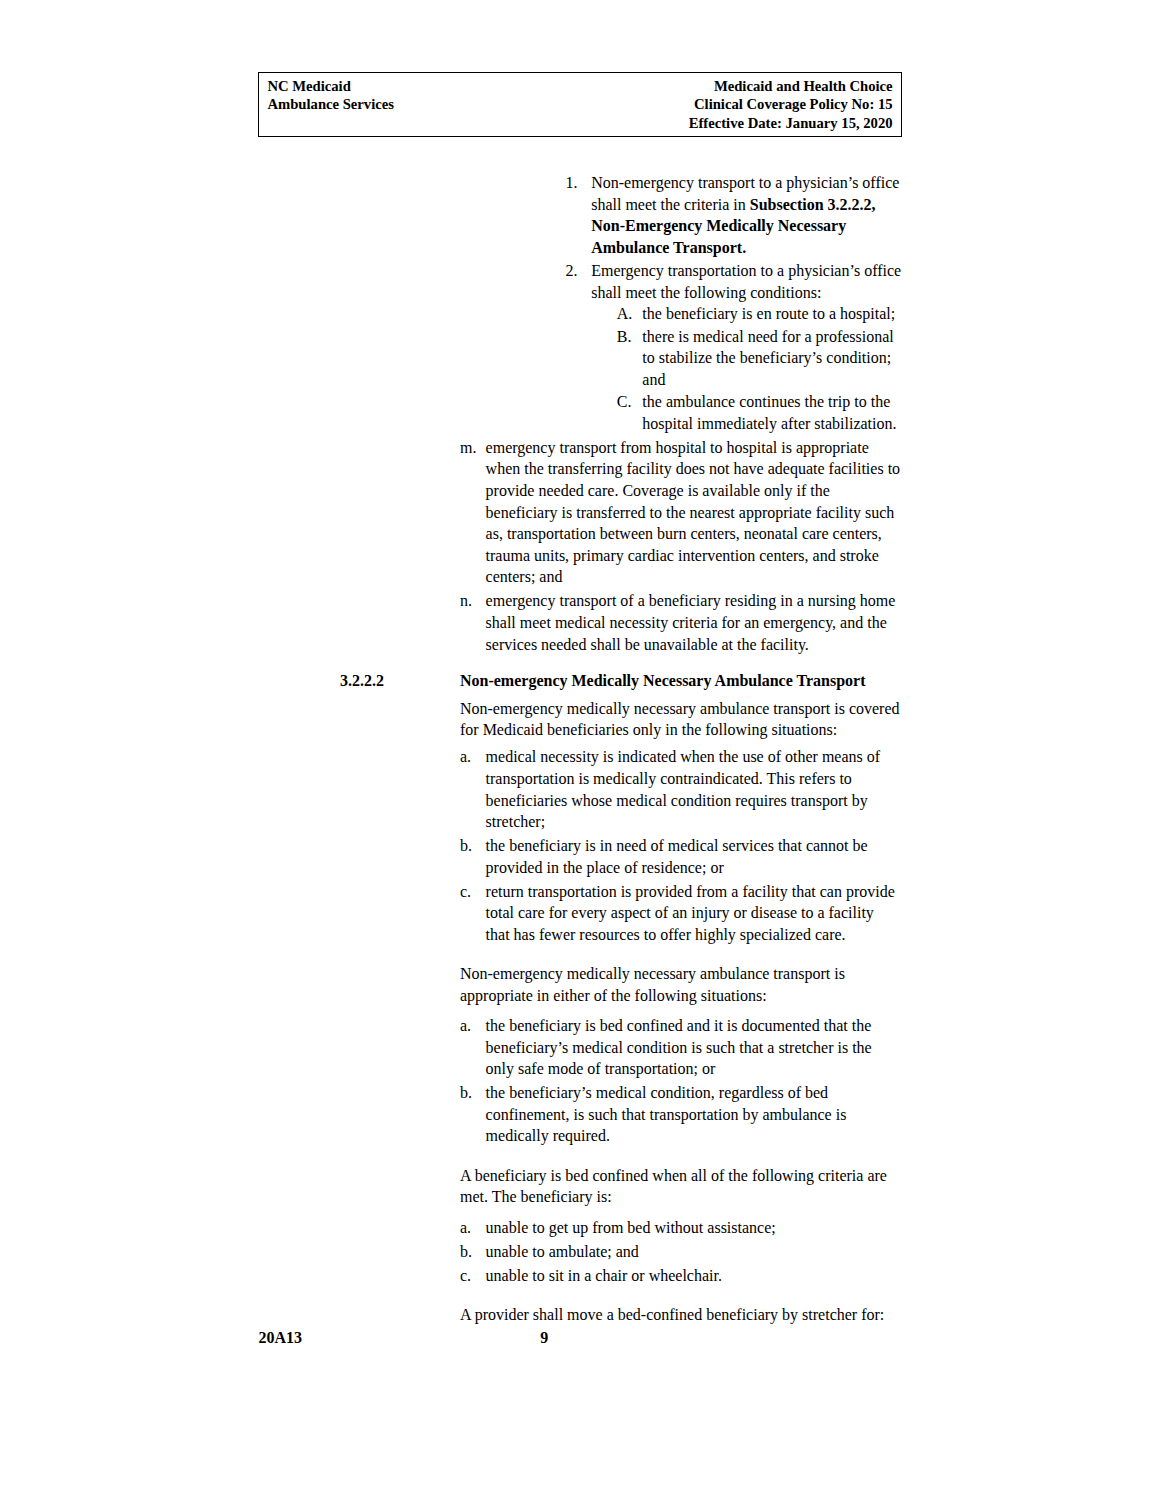NC Medicaid
Ambulance Services
Medicaid and Health Choice
Clinical Coverage Policy No: 15
Effective Date: January 15, 2020
1. Non-emergency transport to a physician’s office shall meet the criteria in Subsection 3.2.2.2, Non-Emergency Medically Necessary Ambulance Transport.
2. Emergency transportation to a physician’s office shall meet the following conditions:
A. the beneficiary is en route to a hospital;
B. there is medical need for a professional to stabilize the beneficiary’s condition; and
C. the ambulance continues the trip to the hospital immediately after stabilization.
m. emergency transport from hospital to hospital is appropriate when the transferring facility does not have adequate facilities to provide needed care. Coverage is available only if the beneficiary is transferred to the nearest appropriate facility such as, transportation between burn centers, neonatal care centers, trauma units, primary cardiac intervention centers, and stroke centers; and
n. emergency transport of a beneficiary residing in a nursing home shall meet medical necessity criteria for an emergency, and the services needed shall be unavailable at the facility.
3.2.2.2 Non-emergency Medically Necessary Ambulance Transport
Non-emergency medically necessary ambulance transport is covered for Medicaid beneficiaries only in the following situations:
a. medical necessity is indicated when the use of other means of transportation is medically contraindicated. This refers to beneficiaries whose medical condition requires transport by stretcher;
b. the beneficiary is in need of medical services that cannot be provided in the place of residence; or
c. return transportation is provided from a facility that can provide total care for every aspect of an injury or disease to a facility that has fewer resources to offer highly specialized care.
Non-emergency medically necessary ambulance transport is appropriate in either of the following situations:
a. the beneficiary is bed confined and it is documented that the beneficiary’s medical condition is such that a stretcher is the only safe mode of transportation; or
b. the beneficiary’s medical condition, regardless of bed confinement, is such that transportation by ambulance is medically required.
A beneficiary is bed confined when all of the following criteria are met. The beneficiary is:
a. unable to get up from bed without assistance;
b. unable to ambulate; and
c. unable to sit in a chair or wheelchair.
A provider shall move a bed-confined beneficiary by stretcher for:
20A13
9